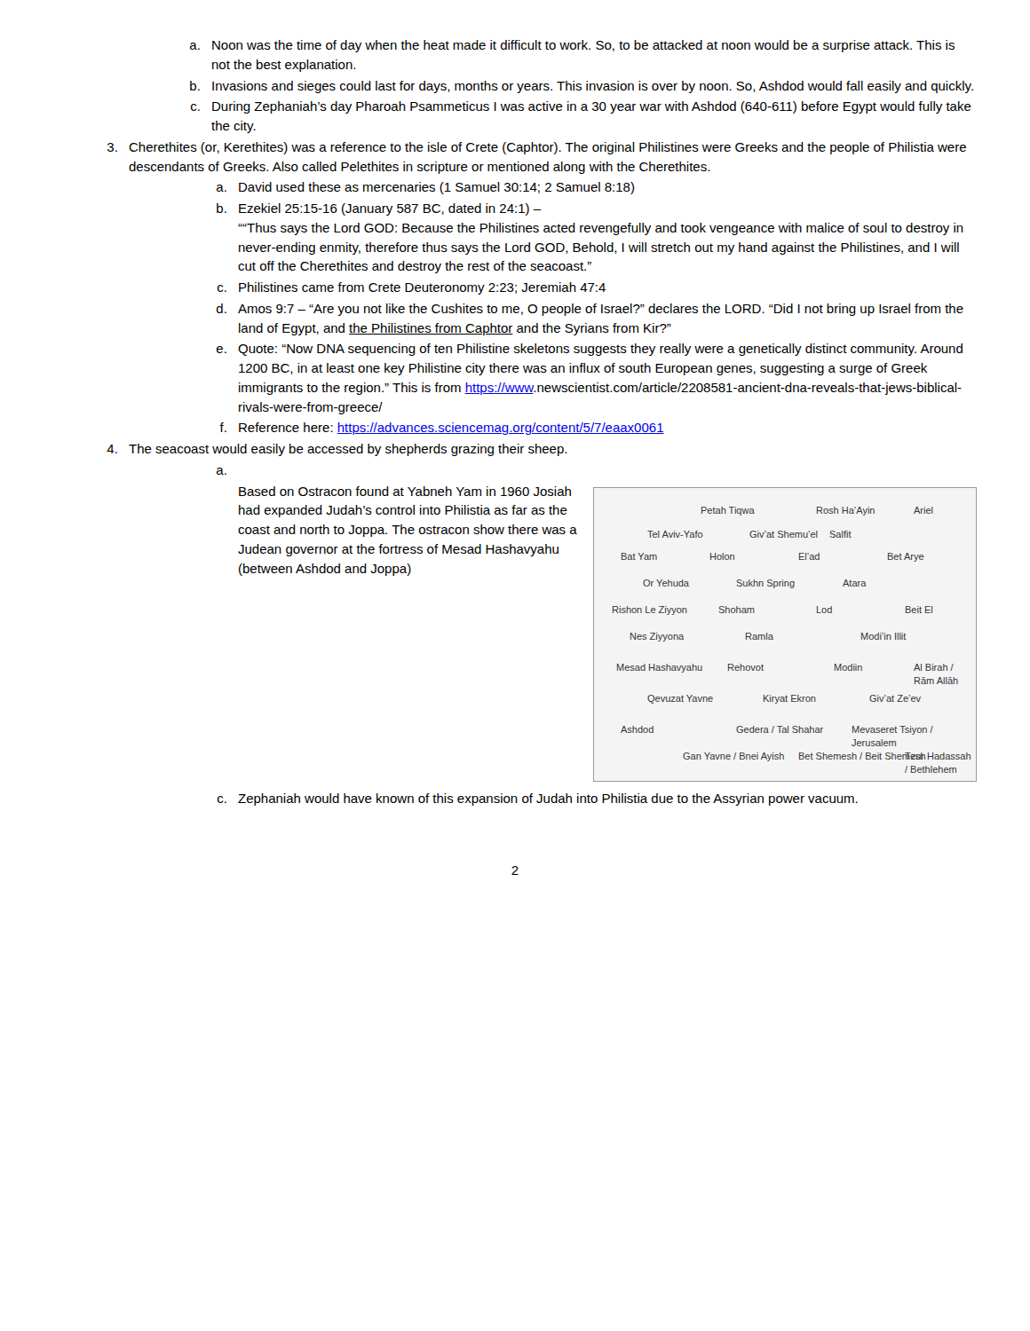Noon was the time of day when the heat made it difficult to work. So, to be attacked at noon would be a surprise attack. This is not the best explanation.
Invasions and sieges could last for days, months or years. This invasion is over by noon. So, Ashdod would fall easily and quickly.
During Zephaniah’s day Pharoah Psammeticus I was active in a 30 year war with Ashdod (640-611) before Egypt would fully take the city.
Cherethites (or, Kerethites) was a reference to the isle of Crete (Caphtor). The original Philistines were Greeks and the people of Philistia were descendants of Greeks. Also called Pelethites in scripture or mentioned along with the Cherethites.
David used these as mercenaries (1 Samuel 30:14; 2 Samuel 8:18)
Ezekiel 25:15-16 (January 587 BC, dated in 24:1) –
““Thus says the Lord GOD: Because the Philistines acted revengefully and took vengeance with malice of soul to destroy in never-ending enmity, therefore thus says the Lord GOD, Behold, I will stretch out my hand against the Philistines, and I will cut off the Cherethites and destroy the rest of the seacoast.”
Philistines came from Crete Deuteronomy 2:23; Jeremiah 47:4
Amos 9:7 – “Are you not like the Cushites to me, O people of Israel?” declares the LORD. “Did I not bring up Israel from the land of Egypt, and the Philistines from Caphtor and the Syrians from Kir?”
Quote: “Now DNA sequencing of ten Philistine skeletons suggests they really were a genetically distinct community. Around 1200 BC, in at least one key Philistine city there was an influx of south European genes, suggesting a surge of Greek immigrants to the region.” This is from https://www.newscientist.com/article/2208581-ancient-dna-reveals-that-jews-biblical-rivals-were-from-greece/
Reference here: https://advances.sciencemag.org/content/5/7/eaax0061
The seacoast would easily be accessed by shepherds grazing their sheep.
Petah Tiqwa Rosh Ha’Ayin Ariel Tel Aviv-Yafo Giv’at Shemu’el Salfit Bat Yam Holon El’ad Bet Arye Or Yehuda Sukhn Spring Atara Rishon Le Ziyyon Shoham Lod Beit El Nes Ziyyona Ramla Modi’in Illit Mesad Hashavyahu Rehovot Modiin Al Birah / Rām Allāh Qevuzat Yavne Kiryat Ekron Giv’at Ze’ev Ashdod Gedera / Tal Shahar Mevaseret Tsiyon / Jerusalem Gan Yavne / Bnei Ayish Bet Shemesh / Beit Shemesh Tzur Hadassah / Bethlehem
Based on Ostracon found at Yabneh Yam in 1960 Josiah had expanded Judah’s control into Philistia as far as the coast and north to Joppa. The ostracon show there was a Judean governor at the fortress of Mesad Hashavyahu (between Ashdod and Joppa)
Zephaniah would have known of this expansion of Judah into Philistia due to the Assyrian power vacuum.
2